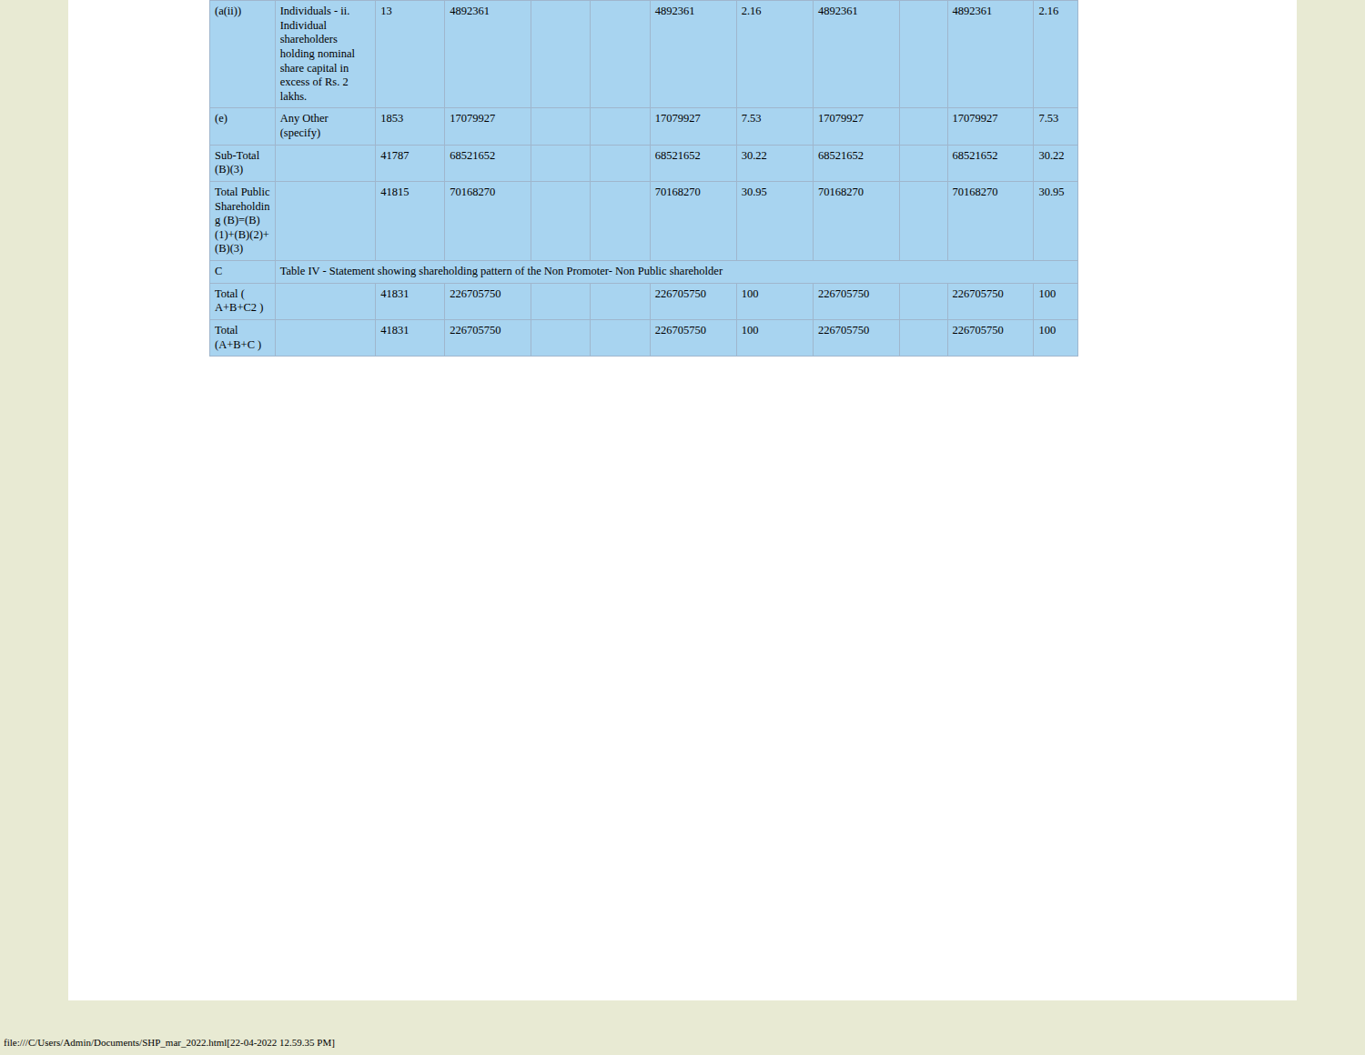| (a(ii)) | Individuals - ii. Individual shareholders holding nominal share capital in excess of Rs. 2 lakhs. | 13 | 4892361 | | | 4892361 | 2.16 | 4892361 | | 4892361 | 2.16 |
| (e) | Any Other (specify) | 1853 | 17079927 | | | 17079927 | 7.53 | 17079927 | | 17079927 | 7.53 |
| Sub-Total (B)(3) | | 41787 | 68521652 | | | 68521652 | 30.22 | 68521652 | | 68521652 | 30.22 |
| Total Public Shareholding (B)=(B)(1)+(B)(2)+(B)(3) | | 41815 | 70168270 | | | 70168270 | 30.95 | 70168270 | | 70168270 | 30.95 |
| C | Table IV - Statement showing shareholding pattern of the Non Promoter- Non Public shareholder |
| Total ( A+B+C2 ) | | 41831 | 226705750 | | | 226705750 | 100 | 226705750 | | 226705750 | 100 |
| Total (A+B+C ) | | 41831 | 226705750 | | | 226705750 | 100 | 226705750 | | 226705750 | 100 |
file:///C/Users/Admin/Documents/SHP_mar_2022.html[22-04-2022 12.59.35 PM]